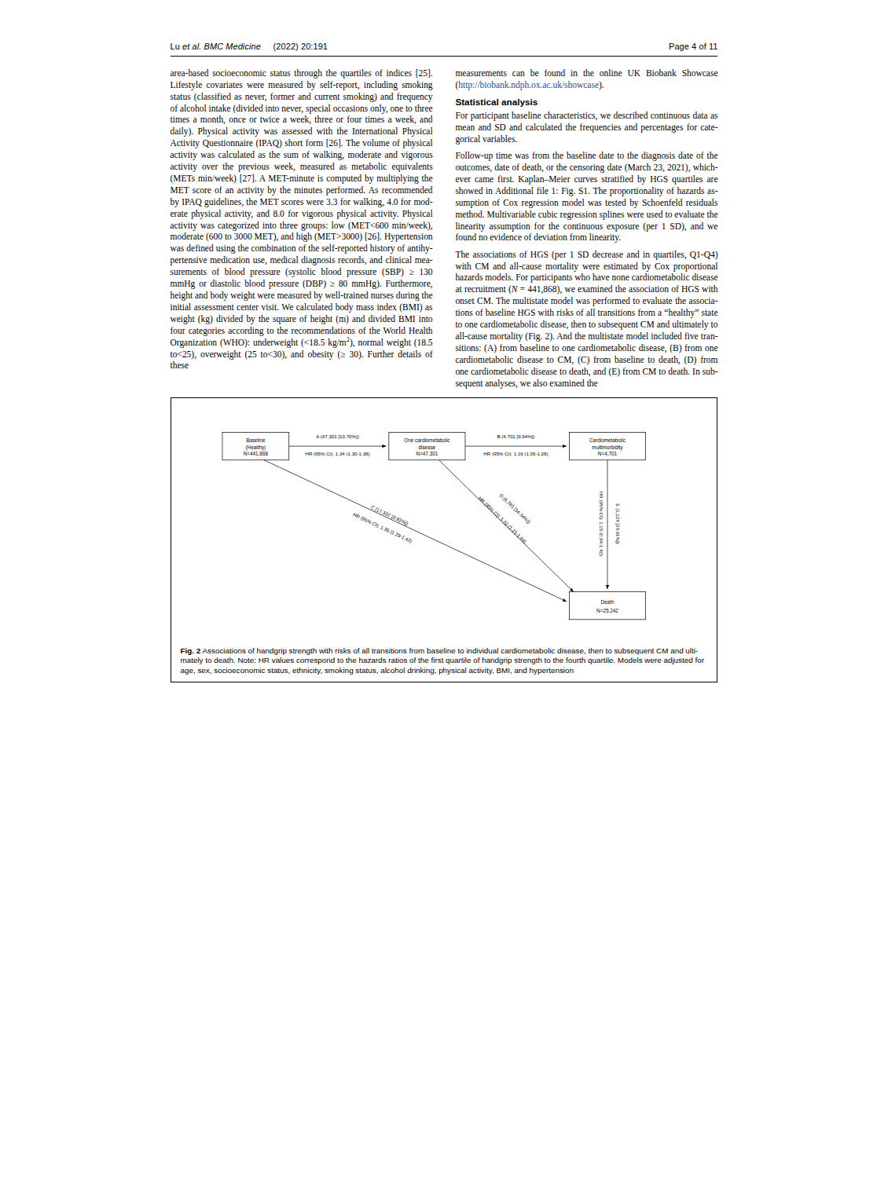Lu et al. BMC Medicine (2022) 20:191
Page 4 of 11
area-based socioeconomic status through the quartiles of indices [25]. Lifestyle covariates were measured by self-report, including smoking status (classified as never, former and current smoking) and frequency of alcohol intake (divided into never, special occasions only, one to three times a month, once or twice a week, three or four times a week, and daily). Physical activity was assessed with the International Physical Activity Questionnaire (IPAQ) short form [26]. The volume of physical activity was calculated as the sum of walking, moderate and vigorous activity over the previous week, measured as metabolic equivalents (METs min/week) [27]. A MET-minute is computed by multiplying the MET score of an activity by the minutes performed. As recommended by IPAQ guidelines, the MET scores were 3.3 for walking, 4.0 for moderate physical activity, and 8.0 for vigorous physical activity. Physical activity was categorized into three groups: low (MET<600 min/week), moderate (600 to 3000 MET), and high (MET>3000) [26]. Hypertension was defined using the combination of the self-reported history of antihypertensive medication use, medical diagnosis records, and clinical measurements of blood pressure (systolic blood pressure (SBP) ≥ 130 mmHg or diastolic blood pressure (DBP) ≥ 80 mmHg). Furthermore, height and body weight were measured by well-trained nurses during the initial assessment center visit. We calculated body mass index (BMI) as weight (kg) divided by the square of height (m) and divided BMI into four categories according to the recommendations of the World Health Organization (WHO): underweight (<18.5 kg/m2), normal weight (18.5 to<25), overweight (25 to<30), and obesity (≥ 30). Further details of these
measurements can be found in the online UK Biobank Showcase (http://biobank.ndph.ox.ac.uk/showcase).
Statistical analysis
For participant baseline characteristics, we described continuous data as mean and SD and calculated the frequencies and percentages for categorical variables.
Follow-up time was from the baseline date to the diagnosis date of the outcomes, date of death, or the censoring date (March 23, 2021), whichever came first. Kaplan–Meier curves stratified by HGS quartiles are showed in Additional file 1: Fig. S1. The proportionality of hazards assumption of Cox regression model was tested by Schoenfeld residuals method. Multivariable cubic regression splines were used to evaluate the linearity assumption for the continuous exposure (per 1 SD), and we found no evidence of deviation from linearity.
The associations of HGS (per 1 SD decrease and in quartiles, Q1-Q4) with CM and all-cause mortality were estimated by Cox proportional hazards models. For participants who have none cardiometabolic disease at recruitment (N = 441,868), we examined the association of HGS with onset CM. The multistate model was performed to evaluate the associations of baseline HGS with risks of all transitions from a “healthy” state to one cardiometabolic disease, then to subsequent CM and ultimately to all-cause mortality (Fig. 2). And the multistate model included five transitions: (A) from baseline to one cardiometabolic disease, (B) from one cardiometabolic disease to CM, (C) from baseline to death, (D) from one cardiometabolic disease to death, and (E) from CM to death. In subsequent analyses, we also examined the
Baseline (Healthy) N=441,868 One cardiometabolic disease N=47,301 Cardiometabolic multimorbidity N=4,701 Death N=25,242 A (47,301 [10.70%]) HR (95% CI): 1.34 (1.30-1.38) B (4,701 [9.94%]) HR (95% CI): 1.16 (1.05-1.28) E (1,124 [23.91%]) HR (95% CI): 1.15 (0.94-1.42) C (17,337 [3.92%]) HR (95% CI): 1.35 (1.29-1.42) D (6,781 [14.34%]) HR (95% CI): 1.32 (1.21-1.44)
Fig. 2 Associations of handgrip strength with risks of all transitions from baseline to individual cardiometabolic disease, then to subsequent CM and ultimately to death. Note: HR values correspond to the hazards ratios of the first quartile of handgrip strength to the fourth quartile. Models were adjusted for age, sex, socioeconomic status, ethnicity, smoking status, alcohol drinking, physical activity, BMI, and hypertension